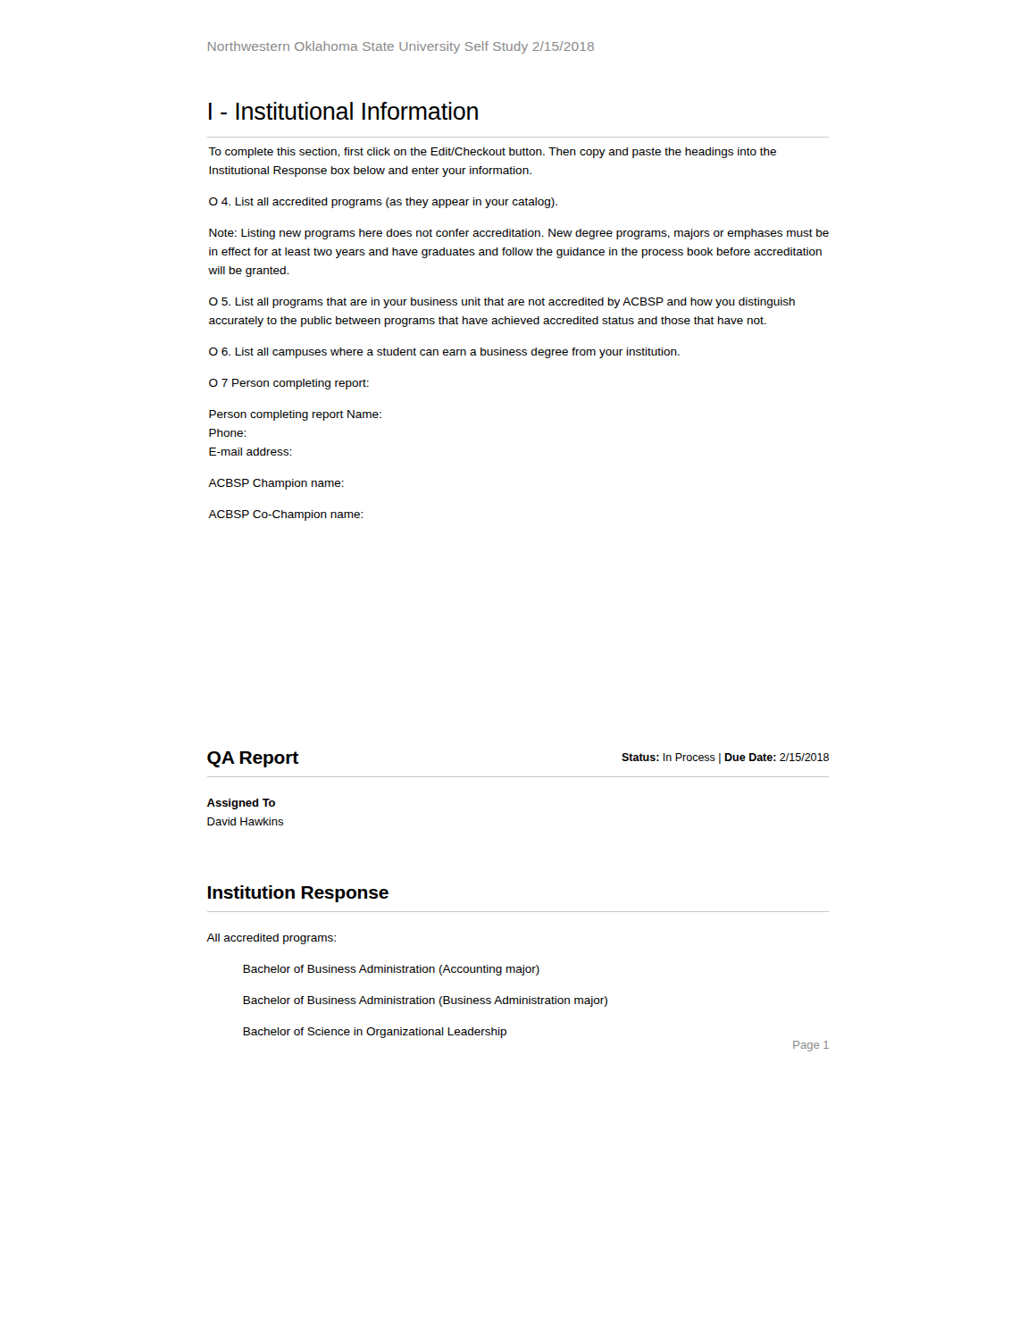Northwestern Oklahoma State University Self Study 2/15/2018
I - Institutional Information
To complete this section, first click on the Edit/Checkout button. Then copy and paste the headings into the Institutional Response box below and enter your information.
O 4. List all accredited programs (as they appear in your catalog).
Note: Listing new programs here does not confer accreditation. New degree programs, majors or emphases must be in effect for at least two years and have graduates and follow the guidance in the process book before accreditation will be granted.
O 5. List all programs that are in your business unit that are not accredited by ACBSP and how you distinguish accurately to the public between programs that have achieved accredited status and those that have not.
O 6. List all campuses where a student can earn a business degree from your institution.
O 7 Person completing report:
Person completing report Name:
Phone:
E-mail address:
ACBSP Champion name:
ACBSP Co-Champion name:
Status: In Process | Due Date: 2/15/2018
QA Report
Assigned To
David Hawkins
Institution Response
All accredited programs:
Bachelor of Business Administration (Accounting major)
Bachelor of Business Administration (Business Administration major)
Bachelor of Science in Organizational Leadership
Page 1